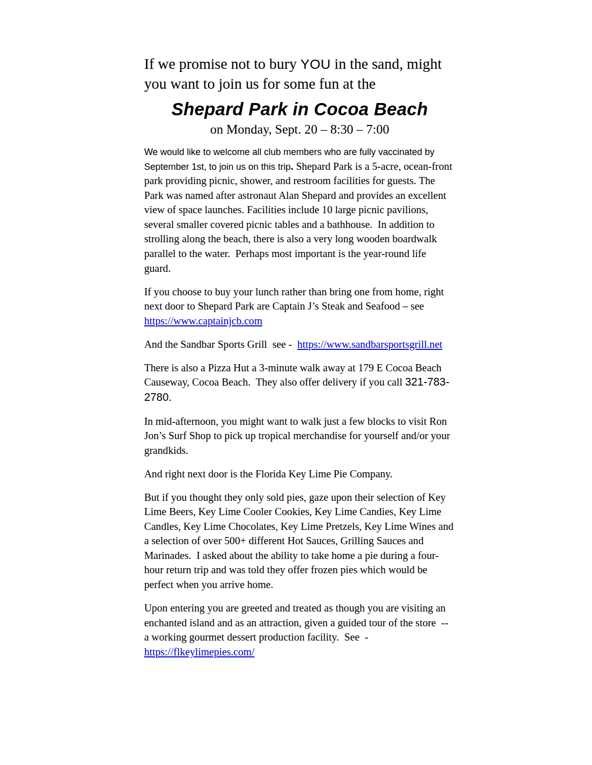If we promise not to bury YOU in the sand, might you want to join us for some fun at the
Shepard Park in Cocoa Beach
on Monday, Sept. 20 – 8:30 – 7:00
We would like to welcome all club members who are fully vaccinated by September 1st, to join us on this trip. Shepard Park is a 5-acre, ocean-front park providing picnic, shower, and restroom facilities for guests. The Park was named after astronaut Alan Shepard and provides an excellent view of space launches. Facilities include 10 large picnic pavilions, several smaller covered picnic tables and a bathhouse. In addition to strolling along the beach, there is also a very long wooden boardwalk parallel to the water. Perhaps most important is the year-round life guard.
If you choose to buy your lunch rather than bring one from home, right next door to Shepard Park are Captain J’s Steak and Seafood – see https://www.captainjcb.com
And the Sandbar Sports Grill see - https://www.sandbarsportsgrill.net
There is also a Pizza Hut a 3-minute walk away at 179 E Cocoa Beach Causeway, Cocoa Beach. They also offer delivery if you call 321-783-2780.
In mid-afternoon, you might want to walk just a few blocks to visit Ron Jon’s Surf Shop to pick up tropical merchandise for yourself and/or your grandkids.
And right next door is the Florida Key Lime Pie Company.
But if you thought they only sold pies, gaze upon their selection of Key Lime Beers, Key Lime Cooler Cookies, Key Lime Candies, Key Lime Candles, Key Lime Chocolates, Key Lime Pretzels, Key Lime Wines and a selection of over 500+ different Hot Sauces, Grilling Sauces and Marinades. I asked about the ability to take home a pie during a four-hour return trip and was told they offer frozen pies which would be perfect when you arrive home.
Upon entering you are greeted and treated as though you are visiting an enchanted island and as an attraction, given a guided tour of the store -- a working gourmet dessert production facility. See - https://flkeylimepies.com/